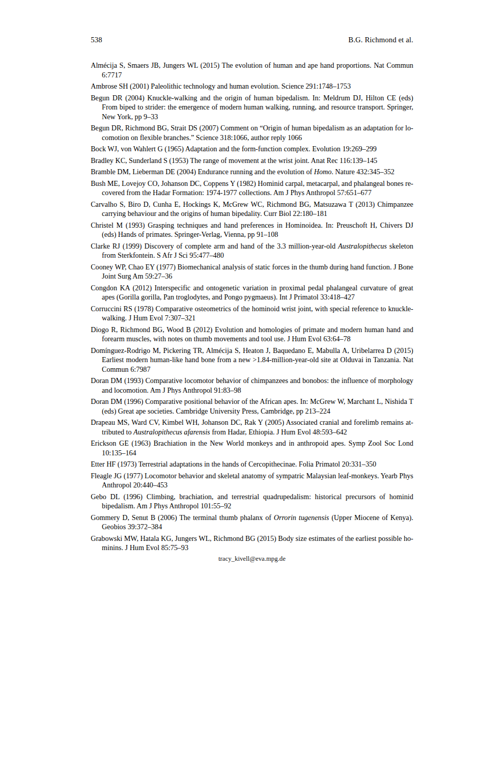538 B.G. Richmond et al.
Almécija S, Smaers JB, Jungers WL (2015) The evolution of human and ape hand proportions. Nat Commun 6:7717
Ambrose SH (2001) Paleolithic technology and human evolution. Science 291:1748–1753
Begun DR (2004) Knuckle-walking and the origin of human bipedalism. In: Meldrum DJ, Hilton CE (eds) From biped to strider: the emergence of modern human walking, running, and resource transport. Springer, New York, pp 9–33
Begun DR, Richmond BG, Strait DS (2007) Comment on “Origin of human bipedalism as an adaptation for locomotion on flexible branches.” Science 318:1066, author reply 1066
Bock WJ, von Wahlert G (1965) Adaptation and the form-function complex. Evolution 19:269–299
Bradley KC, Sunderland S (1953) The range of movement at the wrist joint. Anat Rec 116:139–145
Bramble DM, Lieberman DE (2004) Endurance running and the evolution of Homo. Nature 432:345–352
Bush ME, Lovejoy CO, Johanson DC, Coppens Y (1982) Hominid carpal, metacarpal, and phalangeal bones recovered from the Hadar Formation: 1974-1977 collections. Am J Phys Anthropol 57:651–677
Carvalho S, Biro D, Cunha E, Hockings K, McGrew WC, Richmond BG, Matsuzawa T (2013) Chimpanzee carrying behaviour and the origins of human bipedality. Curr Biol 22:180–181
Christel M (1993) Grasping techniques and hand preferences in Hominoidea. In: Preuschoft H, Chivers DJ (eds) Hands of primates. Springer-Verlag, Vienna, pp 91–108
Clarke RJ (1999) Discovery of complete arm and hand of the 3.3 million-year-old Australopithecus skeleton from Sterkfontein. S Afr J Sci 95:477–480
Cooney WP, Chao EY (1977) Biomechanical analysis of static forces in the thumb during hand function. J Bone Joint Surg Am 59:27–36
Congdon KA (2012) Interspecific and ontogenetic variation in proximal pedal phalangeal curvature of great apes (Gorilla gorilla, Pan troglodytes, and Pongo pygmaeus). Int J Primatol 33:418–427
Corruccini RS (1978) Comparative osteometrics of the hominoid wrist joint, with special reference to knuckle-walking. J Hum Evol 7:307–321
Diogo R, Richmond BG, Wood B (2012) Evolution and homologies of primate and modern human hand and forearm muscles, with notes on thumb movements and tool use. J Hum Evol 63:64–78
Domínguez-Rodrigo M, Pickering TR, Almécija S, Heaton J, Baquedano E, Mabulla A, Uribelarrea D (2015) Earliest modern human-like hand bone from a new >1.84-million-year-old site at Olduvai in Tanzania. Nat Commun 6:7987
Doran DM (1993) Comparative locomotor behavior of chimpanzees and bonobos: the influence of morphology and locomotion. Am J Phys Anthropol 91:83–98
Doran DM (1996) Comparative positional behavior of the African apes. In: McGrew W, Marchant L, Nishida T (eds) Great ape societies. Cambridge University Press, Cambridge, pp 213–224
Drapeau MS, Ward CV, Kimbel WH, Johanson DC, Rak Y (2005) Associated cranial and forelimb remains attributed to Australopithecus afarensis from Hadar, Ethiopia. J Hum Evol 48:593–642
Erickson GE (1963) Brachiation in the New World monkeys and in anthropoid apes. Symp Zool Soc Lond 10:135–164
Etter HF (1973) Terrestrial adaptations in the hands of Cercopithecinae. Folia Primatol 20:331–350
Fleagle JG (1977) Locomotor behavior and skeletal anatomy of sympatric Malaysian leaf-monkeys. Yearb Phys Anthropol 20:440–453
Gebo DL (1996) Climbing, brachiation, and terrestrial quadrupedalism: historical precursors of hominid bipedalism. Am J Phys Anthropol 101:55–92
Gommery D, Senut B (2006) The terminal thumb phalanx of Orrorin tugenensis (Upper Miocene of Kenya). Geobios 39:372–384
Grabowski MW, Hatala KG, Jungers WL, Richmond BG (2015) Body size estimates of the earliest possible hominins. J Hum Evol 85:75–93
tracy_kivell@eva.mpg.de